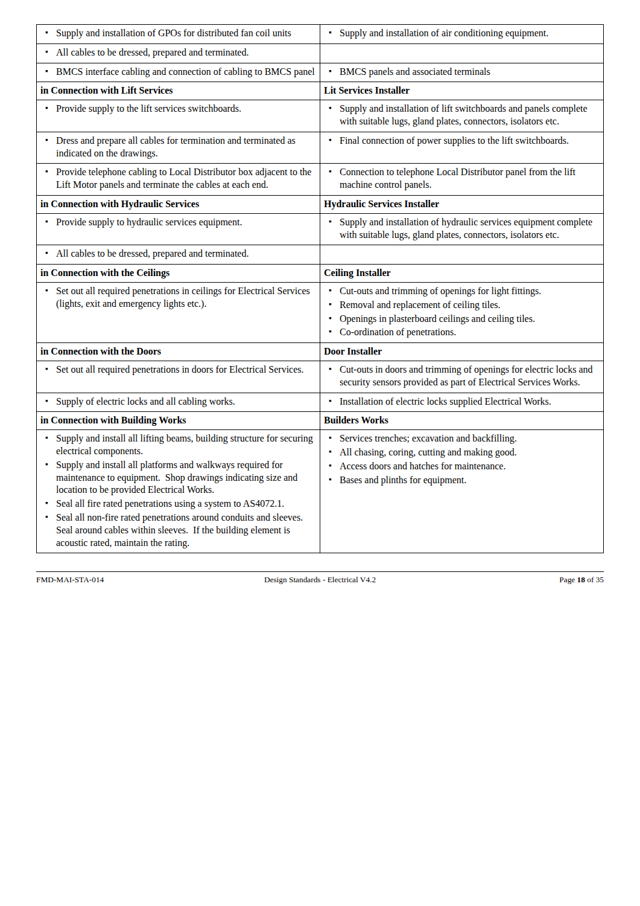| Supply and installation of GPOs for distributed fan coil units | Supply and installation of air conditioning equipment. |
| All cables to be dressed, prepared and terminated. | |
| BMCS interface cabling and connection of cabling to BMCS panel | BMCS panels and associated terminals |
| in Connection with Lift Services | Lit Services Installer |
| Provide supply to the lift services switchboards. | Supply and installation of lift switchboards and panels complete with suitable lugs, gland plates, connectors, isolators etc. |
| Dress and prepare all cables for termination and terminated as indicated on the drawings. | Final connection of power supplies to the lift switchboards. |
| Provide telephone cabling to Local Distributor box adjacent to the Lift Motor panels and terminate the cables at each end. | Connection to telephone Local Distributor panel from the lift machine control panels. |
| in Connection with Hydraulic Services | Hydraulic Services Installer |
| Provide supply to hydraulic services equipment. | Supply and installation of hydraulic services equipment complete with suitable lugs, gland plates, connectors, isolators etc. |
| All cables to be dressed, prepared and terminated. | |
| in Connection with the Ceilings | Ceiling Installer |
| Set out all required penetrations in ceilings for Electrical Services (lights, exit and emergency lights etc.). | Cut-outs and trimming of openings for light fittings. Removal and replacement of ceiling tiles. Openings in plasterboard ceilings and ceiling tiles. Co-ordination of penetrations. |
| in Connection with the Doors | Door Installer |
| Set out all required penetrations in doors for Electrical Services. | Cut-outs in doors and trimming of openings for electric locks and security sensors provided as part of Electrical Services Works. |
| Supply of electric locks and all cabling works. | Installation of electric locks supplied Electrical Works. |
| in Connection with Building Works | Builders Works |
| Supply and install all lifting beams, building structure for securing electrical components. Supply and install all platforms and walkways required for maintenance to equipment. Shop drawings indicating size and location to be provided Electrical Works. Seal all fire rated penetrations using a system to AS4072.1. Seal all non-fire rated penetrations around conduits and sleeves. Seal around cables within sleeves. If the building element is acoustic rated, maintain the rating. | Services trenches; excavation and backfilling. All chasing, coring, cutting and making good. Access doors and hatches for maintenance. Bases and plinths for equipment. |
FMD-MAI-STA-014
Design Standards - Electrical V4.2
Page 18 of 35